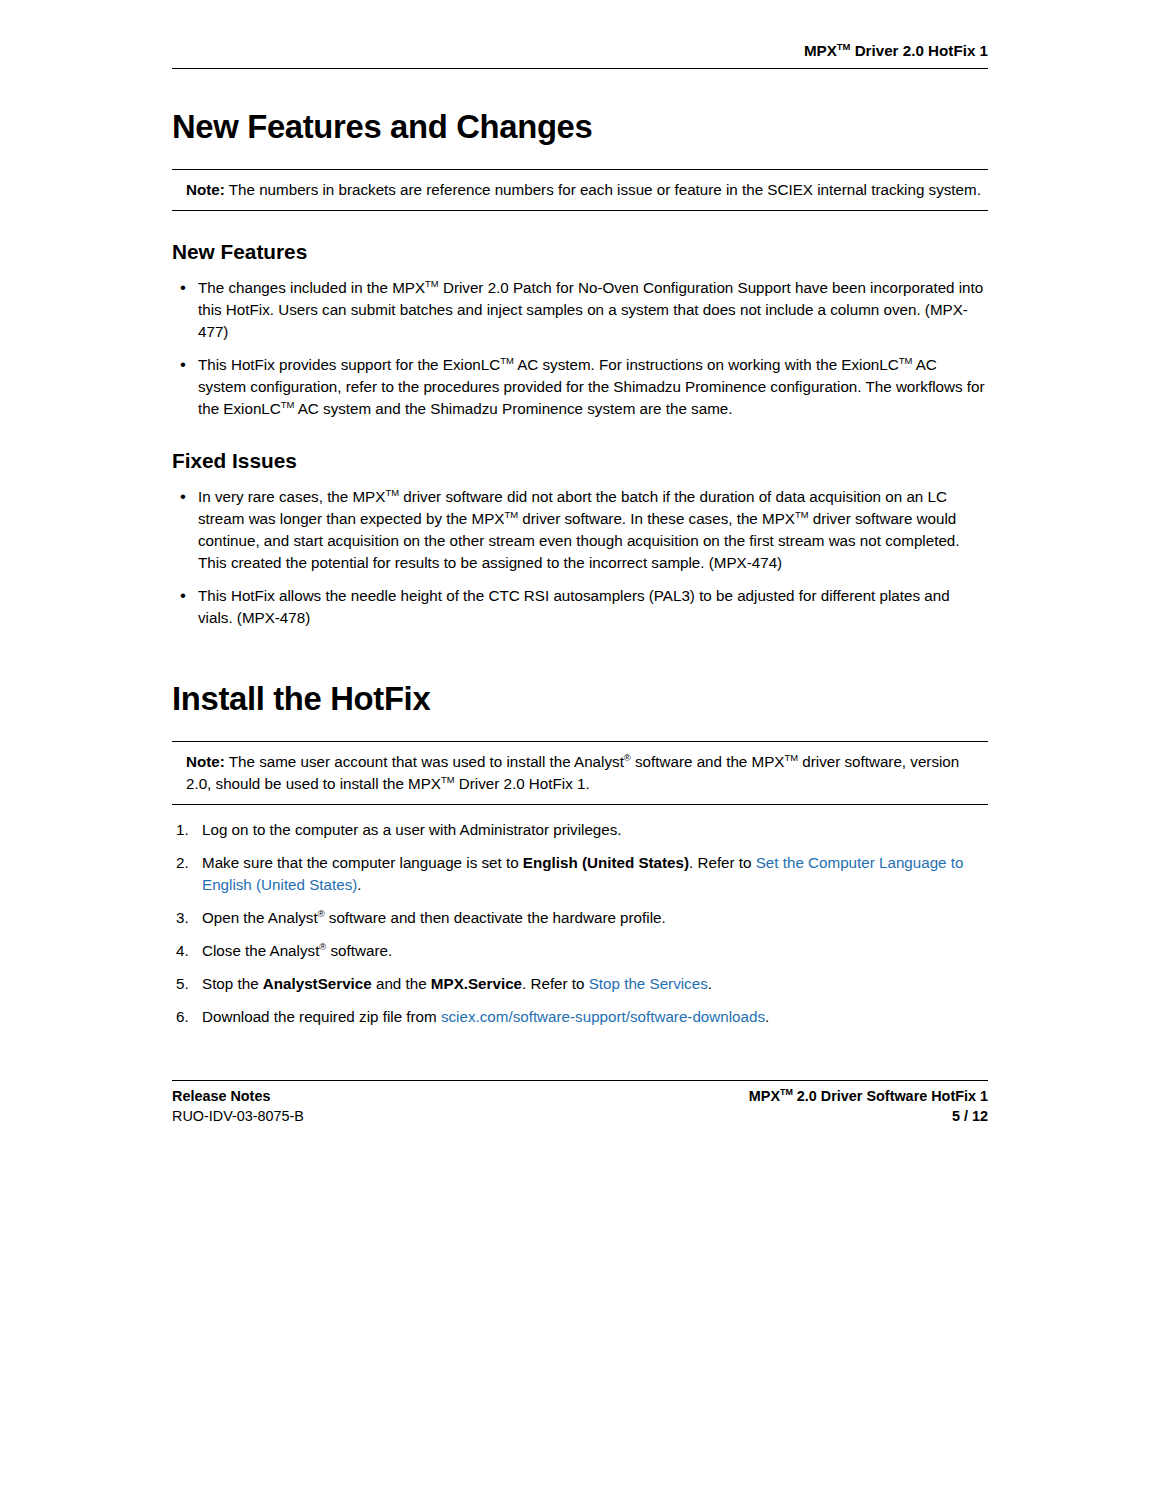MPXTM Driver 2.0 HotFix 1
New Features and Changes
Note: The numbers in brackets are reference numbers for each issue or feature in the SCIEX internal tracking system.
New Features
The changes included in the MPXTM Driver 2.0 Patch for No-Oven Configuration Support have been incorporated into this HotFix. Users can submit batches and inject samples on a system that does not include a column oven. (MPX-477)
This HotFix provides support for the ExionLCTM AC system. For instructions on working with the ExionLCTM AC system configuration, refer to the procedures provided for the Shimadzu Prominence configuration. The workflows for the ExionLCTM AC system and the Shimadzu Prominence system are the same.
Fixed Issues
In very rare cases, the MPXTM driver software did not abort the batch if the duration of data acquisition on an LC stream was longer than expected by the MPXTM driver software. In these cases, the MPXTM driver software would continue, and start acquisition on the other stream even though acquisition on the first stream was not completed. This created the potential for results to be assigned to the incorrect sample. (MPX-474)
This HotFix allows the needle height of the CTC RSI autosamplers (PAL3) to be adjusted for different plates and vials. (MPX-478)
Install the HotFix
Note: The same user account that was used to install the Analyst® software and the MPXTM driver software, version 2.0, should be used to install the MPXTM Driver 2.0 HotFix 1.
Log on to the computer as a user with Administrator privileges.
Make sure that the computer language is set to English (United States). Refer to Set the Computer Language to English (United States).
Open the Analyst® software and then deactivate the hardware profile.
Close the Analyst® software.
Stop the AnalystService and the MPX.Service. Refer to Stop the Services.
Download the required zip file from sciex.com/software-support/software-downloads.
Release Notes
RUO-IDV-03-8075-B
MPXTM 2.0 Driver Software HotFix 1
5 / 12